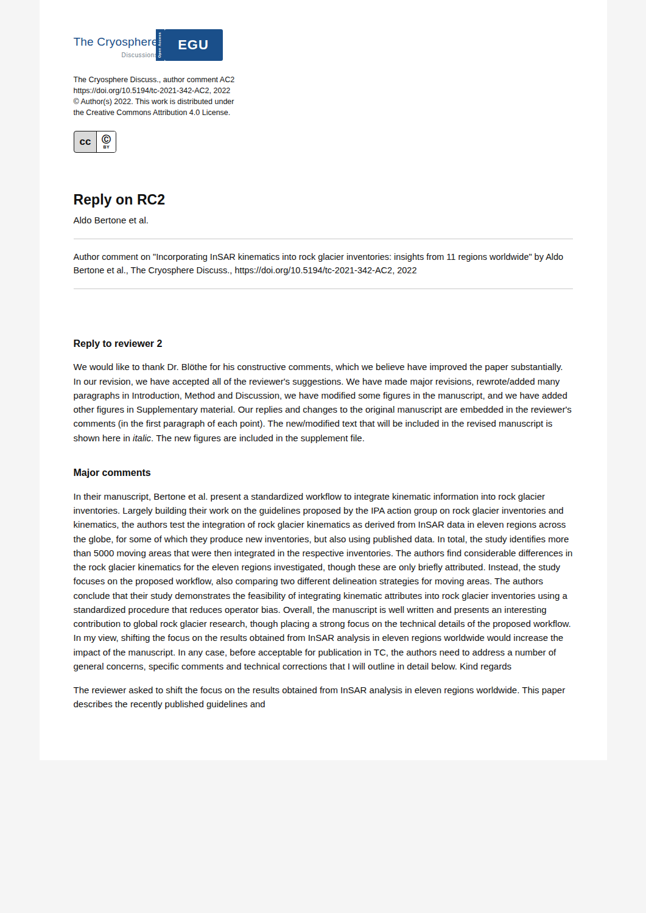The Cryosphere
Discussions
Open Access
EGU
The Cryosphere Discuss., author comment AC2
https://doi.org/10.5194/tc-2021-342-AC2, 2022
© Author(s) 2022. This work is distributed under
the Creative Commons Attribution 4.0 License.
cc ⒸBY
Reply on RC2
Aldo Bertone et al.
Author comment on "Incorporating InSAR kinematics into rock glacier inventories: insights from 11 regions worldwide" by Aldo Bertone et al., The Cryosphere Discuss., https://doi.org/10.5194/tc-2021-342-AC2, 2022
Reply to reviewer 2
We would like to thank Dr. Blöthe for his constructive comments, which we believe have improved the paper substantially. In our revision, we have accepted all of the reviewer's suggestions. We have made major revisions, rewrote/added many paragraphs in Introduction, Method and Discussion, we have modified some figures in the manuscript, and we have added other figures in Supplementary material. Our replies and changes to the original manuscript are embedded in the reviewer's comments (in the first paragraph of each point). The new/modified text that will be included in the revised manuscript is shown here in italic. The new figures are included in the supplement file.
Major comments
In their manuscript, Bertone et al. present a standardized workflow to integrate kinematic information into rock glacier inventories. Largely building their work on the guidelines proposed by the IPA action group on rock glacier inventories and kinematics, the authors test the integration of rock glacier kinematics as derived from InSAR data in eleven regions across the globe, for some of which they produce new inventories, but also using published data. In total, the study identifies more than 5000 moving areas that were then integrated in the respective inventories. The authors find considerable differences in the rock glacier kinematics for the eleven regions investigated, though these are only briefly attributed. Instead, the study focuses on the proposed workflow, also comparing two different delineation strategies for moving areas. The authors conclude that their study demonstrates the feasibility of integrating kinematic attributes into rock glacier inventories using a standardized procedure that reduces operator bias. Overall, the manuscript is well written and presents an interesting contribution to global rock glacier research, though placing a strong focus on the technical details of the proposed workflow. In my view, shifting the focus on the results obtained from InSAR analysis in eleven regions worldwide would increase the impact of the manuscript. In any case, before acceptable for publication in TC, the authors need to address a number of general concerns, specific comments and technical corrections that I will outline in detail below. Kind regards
The reviewer asked to shift the focus on the results obtained from InSAR analysis in eleven regions worldwide. This paper describes the recently published guidelines and